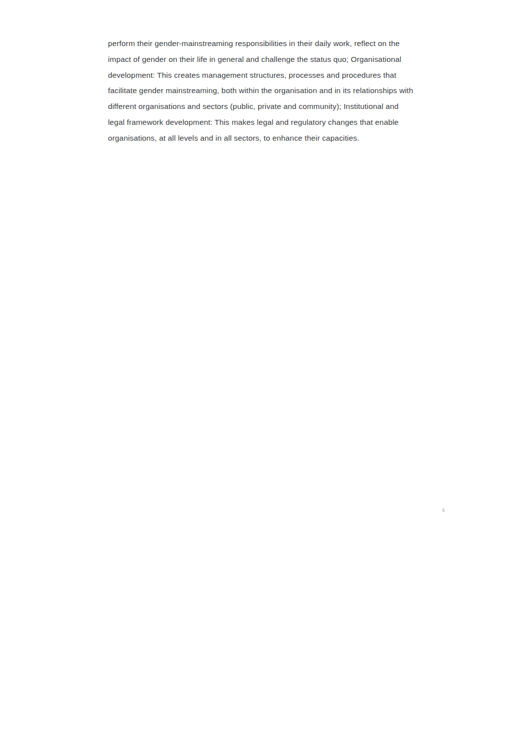perform their gender-mainstreaming responsibilities in their daily work, reflect on the impact of gender on their life in general and challenge the status quo; Organisational development: This creates management structures, processes and procedures that facilitate gender mainstreaming, both within the organisation and in its relationships with different organisations and sectors (public, private and community); Institutional and legal framework development: This makes legal and regulatory changes that enable organisations, at all levels and in all sectors, to enhance their capacities.
5